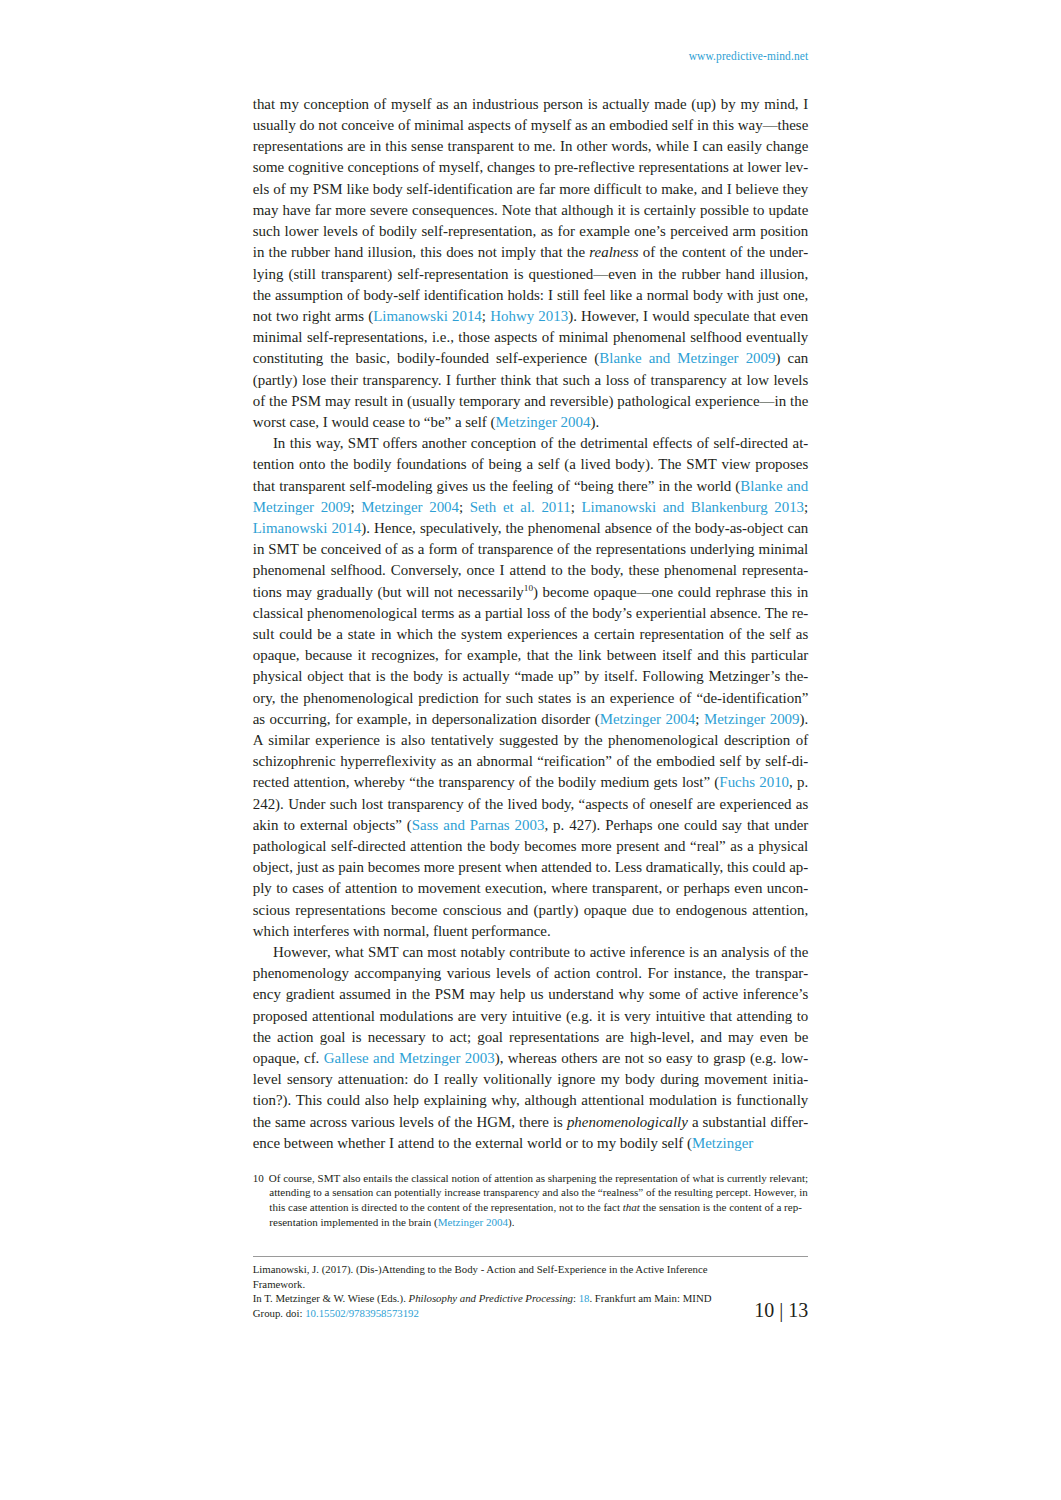www.predictive-mind.net
that my conception of myself as an industrious person is actually made (up) by my mind, I usually do not conceive of minimal aspects of myself as an embodied self in this way—these representations are in this sense transparent to me. In other words, while I can easily change some cognitive conceptions of myself, changes to pre-reflective representations at lower levels of my PSM like body self-identification are far more difficult to make, and I believe they may have far more severe consequences. Note that although it is certainly possible to update such lower levels of bodily self-representation, as for example one’s perceived arm position in the rubber hand illusion, this does not imply that the realness of the content of the underlying (still transparent) self-representation is questioned—even in the rubber hand illusion, the assumption of body-self identification holds: I still feel like a normal body with just one, not two right arms (Limanowski 2014; Hohwy 2013). However, I would speculate that even minimal self-representations, i.e., those aspects of minimal phenomenal selfhood eventually constituting the basic, bodily-founded self-experience (Blanke and Metzinger 2009) can (partly) lose their transparency. I further think that such a loss of transparency at low levels of the PSM may result in (usually temporary and reversible) pathological experience—in the worst case, I would cease to “be” a self (Metzinger 2004).
In this way, SMT offers another conception of the detrimental effects of self-directed attention onto the bodily foundations of being a self (a lived body). The SMT view proposes that transparent self-modeling gives us the feeling of “being there” in the world (Blanke and Metzinger 2009; Metzinger 2004; Seth et al. 2011; Limanowski and Blankenburg 2013; Limanowski 2014). Hence, speculatively, the phenomenal absence of the body-as-object can in SMT be conceived of as a form of transparence of the representations underlying minimal phenomenal selfhood. Conversely, once I attend to the body, these phenomenal representations may gradually (but will not necessarily10) become opaque—one could rephrase this in classical phenomenological terms as a partial loss of the body’s experiential absence. The result could be a state in which the system experiences a certain representation of the self as opaque, because it recognizes, for example, that the link between itself and this particular physical object that is the body is actually “made up” by itself. Following Metzinger’s theory, the phenomenological prediction for such states is an experience of “de-identification” as occurring, for example, in depersonalization disorder (Metzinger 2004; Metzinger 2009). A similar experience is also tentatively suggested by the phenomenological description of schizophrenic hyperreflexivity as an abnormal “reification” of the embodied self by self-directed attention, whereby “the transparency of the bodily medium gets lost” (Fuchs 2010, p. 242). Under such lost transparency of the lived body, “aspects of oneself are experienced as akin to external objects” (Sass and Parnas 2003, p. 427). Perhaps one could say that under pathological self-directed attention the body becomes more present and “real” as a physical object, just as pain becomes more present when attended to. Less dramatically, this could apply to cases of attention to movement execution, where transparent, or perhaps even unconscious representations become conscious and (partly) opaque due to endogenous attention, which interferes with normal, fluent performance.
However, what SMT can most notably contribute to active inference is an analysis of the phenomenology accompanying various levels of action control. For instance, the transparency gradient assumed in the PSM may help us understand why some of active inference’s proposed attentional modulations are very intuitive (e.g. it is very intuitive that attending to the action goal is necessary to act; goal representations are high-level, and may even be opaque, cf. Gallese and Metzinger 2003), whereas others are not so easy to grasp (e.g. low-level sensory attenuation: do I really volitionally ignore my body during movement initiation?). This could also help explaining why, although attentional modulation is functionally the same across various levels of the HGM, there is phenomenologically a substantial difference between whether I attend to the external world or to my bodily self (Metzinger
10 Of course, SMT also entails the classical notion of attention as sharpening the representation of what is currently relevant; attending to a sensation can potentially increase transparency and also the “realness” of the resulting percept. However, in this case attention is directed to the content of the representation, not to the fact that the sensation is the content of a representation implemented in the brain (Metzinger 2004).
Limanowski, J. (2017). (Dis-)Attending to the Body - Action and Self-Experience in the Active Inference Framework.
In T. Metzinger & W. Wiese (Eds.). Philosophy and Predictive Processing: 18. Frankfurt am Main: MIND Group. doi: 10.15502/9783958573192
10 | 13